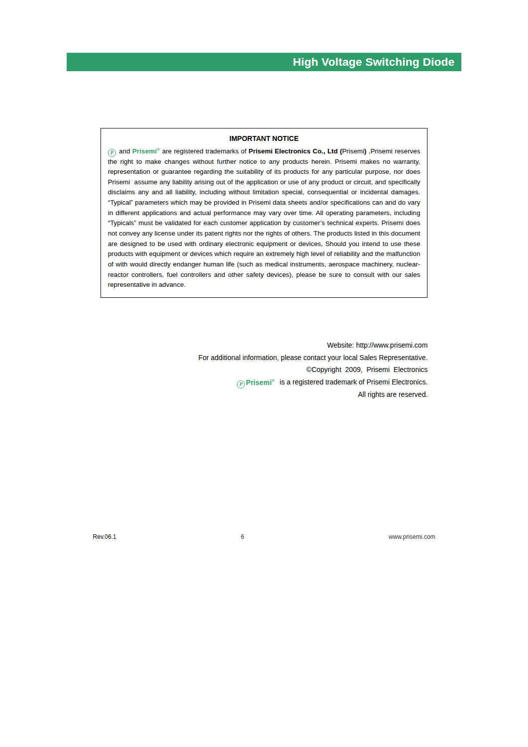High Voltage Switching Diode
IMPORTANT NOTICE
P and Prisemi® are registered trademarks of Prisemi Electronics Co., Ltd (Prisemi) ,Prisemi reserves the right to make changes without further notice to any products herein. Prisemi makes no warranty, representation or guarantee regarding the suitability of its products for any particular purpose, nor does Prisemi assume any liability arising out of the application or use of any product or circuit, and specifically disclaims any and all liability, including without limitation special, consequential or incidental damages. “Typical” parameters which may be provided in Prisemi data sheets and/or specifications can and do vary in different applications and actual performance may vary over time. All operating parameters, including “Typicals” must be validated for each customer application by customer’s technical experts. Prisemi does not convey any license under its patent rights nor the rights of others. The products listed in this document are designed to be used with ordinary electronic equipment or devices, Should you intend to use these products with equipment or devices which require an extremely high level of reliability and the malfunction of with would directly endanger human life (such as medical instruments, aerospace machinery, nuclear-reactor controllers, fuel controllers and other safety devices), please be sure to consult with our sales representative in advance.
Website: http://www.prisemi.com
For additional information, please contact your local Sales Representative.
©Copyright 2009, Prisemi Electronics
PPrisemi® is a registered trademark of Prisemi Electronics.
All rights are reserved.
Rev.06.1
6
www.prisemi.com